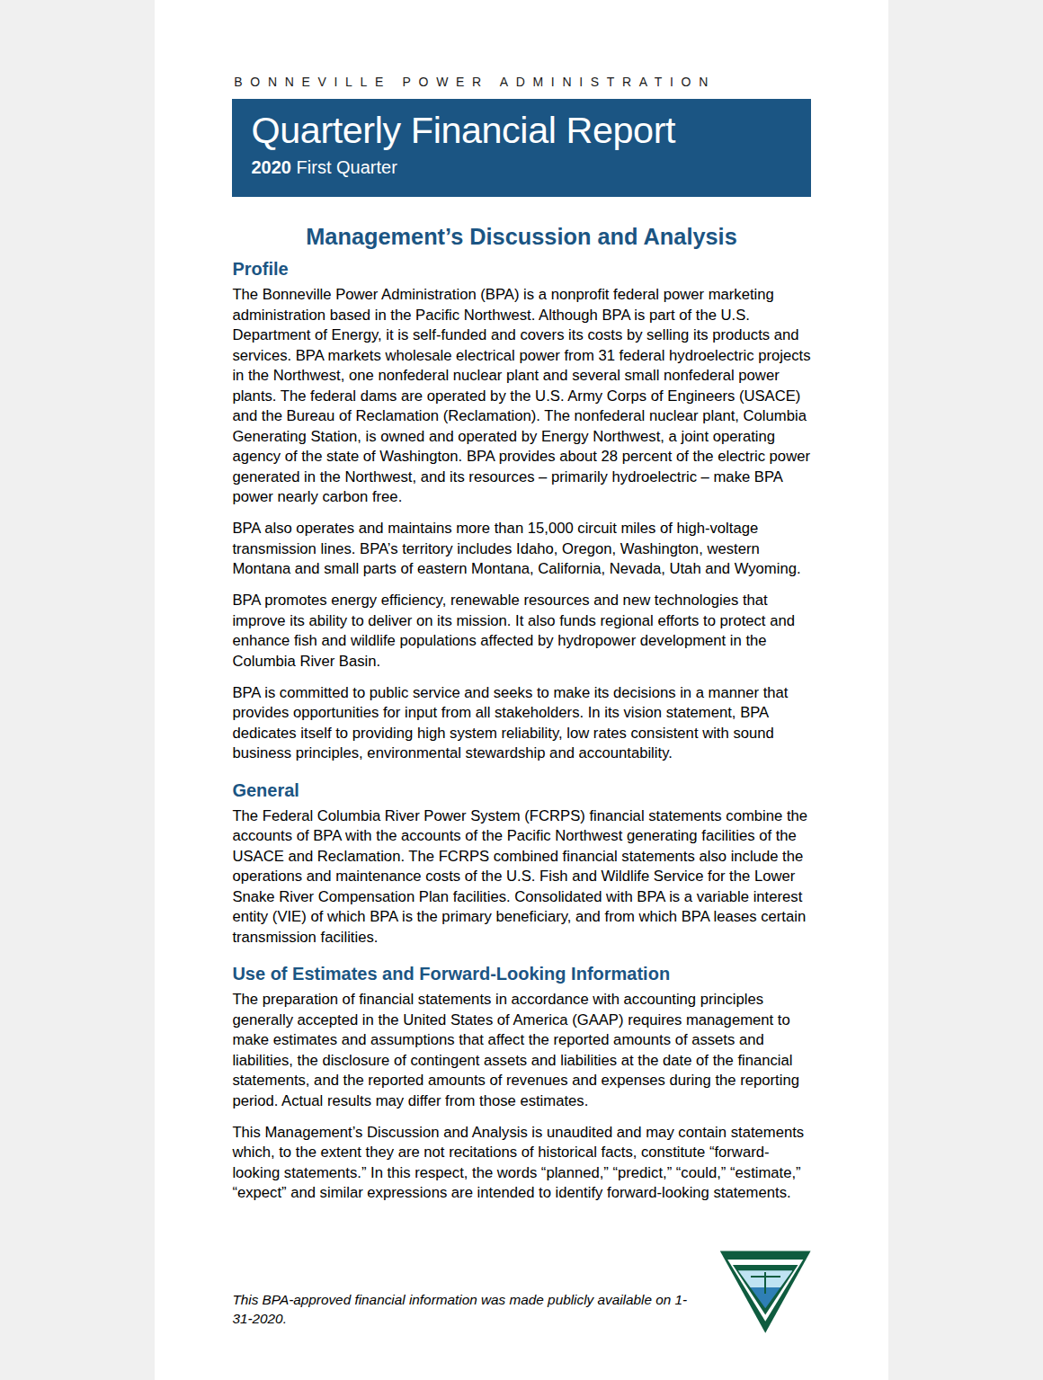BONNEVILLE POWER ADMINISTRATION
Quarterly Financial Report
2020 First Quarter
Management’s Discussion and Analysis
Profile
The Bonneville Power Administration (BPA) is a nonprofit federal power marketing administration based in the Pacific Northwest. Although BPA is part of the U.S. Department of Energy, it is self-funded and covers its costs by selling its products and services. BPA markets wholesale electrical power from 31 federal hydroelectric projects in the Northwest, one nonfederal nuclear plant and several small nonfederal power plants. The federal dams are operated by the U.S. Army Corps of Engineers (USACE) and the Bureau of Reclamation (Reclamation). The nonfederal nuclear plant, Columbia Generating Station, is owned and operated by Energy Northwest, a joint operating agency of the state of Washington. BPA provides about 28 percent of the electric power generated in the Northwest, and its resources – primarily hydroelectric – make BPA power nearly carbon free.
BPA also operates and maintains more than 15,000 circuit miles of high-voltage transmission lines. BPA’s territory includes Idaho, Oregon, Washington, western Montana and small parts of eastern Montana, California, Nevada, Utah and Wyoming.
BPA promotes energy efficiency, renewable resources and new technologies that improve its ability to deliver on its mission. It also funds regional efforts to protect and enhance fish and wildlife populations affected by hydropower development in the Columbia River Basin.
BPA is committed to public service and seeks to make its decisions in a manner that provides opportunities for input from all stakeholders. In its vision statement, BPA dedicates itself to providing high system reliability, low rates consistent with sound business principles, environmental stewardship and accountability.
General
The Federal Columbia River Power System (FCRPS) financial statements combine the accounts of BPA with the accounts of the Pacific Northwest generating facilities of the USACE and Reclamation. The FCRPS combined financial statements also include the operations and maintenance costs of the U.S. Fish and Wildlife Service for the Lower Snake River Compensation Plan facilities. Consolidated with BPA is a variable interest entity (VIE) of which BPA is the primary beneficiary, and from which BPA leases certain transmission facilities.
Use of Estimates and Forward-Looking Information
The preparation of financial statements in accordance with accounting principles generally accepted in the United States of America (GAAP) requires management to make estimates and assumptions that affect the reported amounts of assets and liabilities, the disclosure of contingent assets and liabilities at the date of the financial statements, and the reported amounts of revenues and expenses during the reporting period. Actual results may differ from those estimates.
This Management’s Discussion and Analysis is unaudited and may contain statements which, to the extent they are not recitations of historical facts, constitute “forward-looking statements.” In this respect, the words “planned,” “predict,” “could,” “estimate,” “expect” and similar expressions are intended to identify forward-looking statements.
This BPA-approved financial information was made publicly available on 1-31-2020.